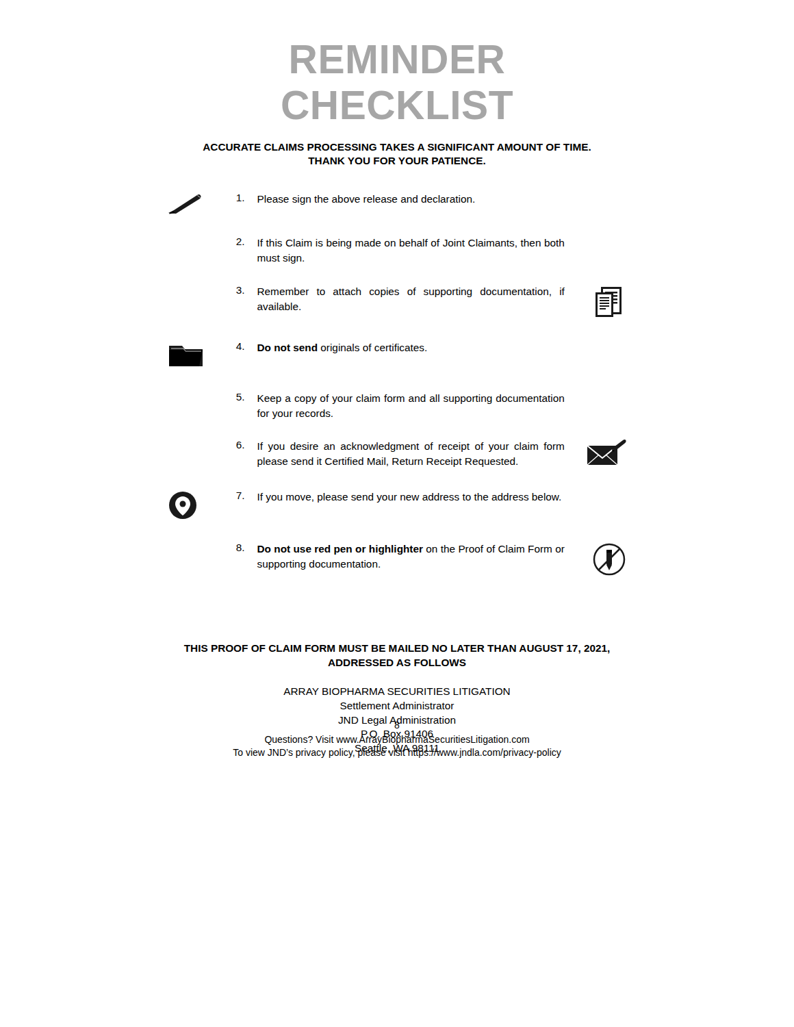REMINDER CHECKLIST
ACCURATE CLAIMS PROCESSING TAKES A SIGNIFICANT AMOUNT OF TIME.
THANK YOU FOR YOUR PATIENCE.
| | 1. | Please sign the above release and declaration. | |
| | 2. | If this Claim is being made on behalf of Joint Claimants, then both must sign. | |
| | 3. | Remember to attach copies of supporting documentation, if available. | |
| | 4. | Do not send originals of certificates. | |
| | 5. | Keep a copy of your claim form and all supporting documentation for your records. | |
| | 6. | If you desire an acknowledgment of receipt of your claim form please send it Certified Mail, Return Receipt Requested. | |
| | 7. | If you move, please send your new address to the address below. | |
| | 8. | Do not use red pen or highlighter on the Proof of Claim Form or supporting documentation. | |
THIS PROOF OF CLAIM FORM MUST BE MAILED NO LATER THAN AUGUST 17, 2021,
ADDRESSED AS FOLLOWS
ARRAY BIOPHARMA SECURITIES LITIGATION
Settlement Administrator
JND Legal Administration
P.O. Box 91406
Seattle, WA 98111
8
Questions? Visit www.ArrayBiopharmaSecuritiesLitigation.com
To view JND’s privacy policy, please visit https://www.jndla.com/privacy-policy